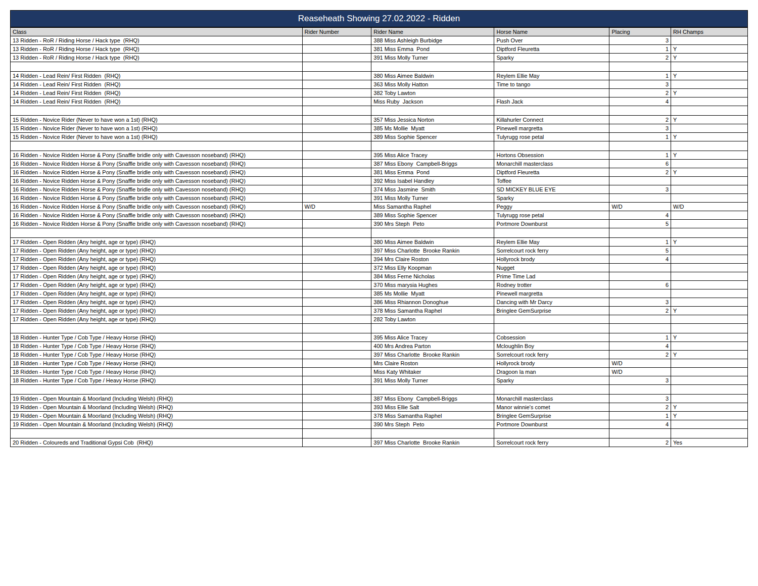Reaseheath Showing 27.02.2022 - Ridden
| Class | Rider Number | Rider Name | Horse Name | Placing | RH Champs |
| --- | --- | --- | --- | --- | --- |
| 13 Ridden - RoR / Riding Horse / Hack type (RHQ) | | 388 Miss Ashleigh Burbidge | Push Over | 3 | |
| 13 Ridden - RoR / Riding Horse / Hack type (RHQ) | | 381 Miss Emma Pond | Diptford Fleuretta | 1 | Y |
| 13 Ridden - RoR / Riding Horse / Hack type (RHQ) | | 391 Miss Molly Turner | Sparky | 2 | Y |
| 14 Ridden - Lead Rein/ First Ridden (RHQ) | | 380 Miss Aimee Baldwin | Reylem Ellie May | 1 | Y |
| 14 Ridden - Lead Rein/ First Ridden (RHQ) | | 363 Miss Molly Hatton | Time to tango | 3 | |
| 14 Ridden - Lead Rein/ First Ridden (RHQ) | | 382 Toby Lawton | | 2 | Y |
| 14 Ridden - Lead Rein/ First Ridden (RHQ) | | Miss Ruby Jackson | Flash Jack | 4 | |
| 15 Ridden - Novice Rider (Never to have won a 1st) (RHQ) | | 357 Miss Jessica Norton | Killahurler Connect | 2 | Y |
| 15 Ridden - Novice Rider (Never to have won a 1st) (RHQ) | | 385 Ms Mollie Myatt | Pinewell margretta | 3 | |
| 15 Ridden - Novice Rider (Never to have won a 1st) (RHQ) | | 389 Miss Sophie Spencer | Tulyrugg rose petal | 1 | Y |
| 16 Ridden - Novice Ridden Horse & Pony (Snaffle bridle only with Cavesson noseband) (RHQ) | | 395 Miss Alice Tracey | Hortons Obsession | 1 | Y |
| 16 Ridden - Novice Ridden Horse & Pony (Snaffle bridle only with Cavesson noseband) (RHQ) | | 387 Miss Ebony Campbell-Briggs | Monarchill masterclass | 6 | |
| 16 Ridden - Novice Ridden Horse & Pony (Snaffle bridle only with Cavesson noseband) (RHQ) | | 381 Miss Emma Pond | Diptford Fleuretta | 2 | Y |
| 16 Ridden - Novice Ridden Horse & Pony (Snaffle bridle only with Cavesson noseband) (RHQ) | | 392 Miss Isabel Handley | Toffee | | |
| 16 Ridden - Novice Ridden Horse & Pony (Snaffle bridle only with Cavesson noseband) (RHQ) | | 374 Miss Jasmine Smith | SD MICKEY BLUE EYE | 3 | |
| 16 Ridden - Novice Ridden Horse & Pony (Snaffle bridle only with Cavesson noseband) (RHQ) | | 391 Miss Molly Turner | Sparky | | |
| 16 Ridden - Novice Ridden Horse & Pony (Snaffle bridle only with Cavesson noseband) (RHQ) | W/D | Miss Samantha Raphel | Peggy | W/D | W/D |
| 16 Ridden - Novice Ridden Horse & Pony (Snaffle bridle only with Cavesson noseband) (RHQ) | | 389 Miss Sophie Spencer | Tulyrugg rose petal | 4 | |
| 16 Ridden - Novice Ridden Horse & Pony (Snaffle bridle only with Cavesson noseband) (RHQ) | | 390 Mrs Steph Peto | Portmore Downburst | 5 | |
| 17 Ridden - Open Ridden (Any height, age or type) (RHQ) | | 380 Miss Aimee Baldwin | Reylem Ellie May | 1 | Y |
| 17 Ridden - Open Ridden (Any height, age or type) (RHQ) | | 397 Miss Charlotte Brooke Rankin | Sorrelcourt rock ferry | 5 | |
| 17 Ridden - Open Ridden (Any height, age or type) (RHQ) | | 394 Mrs Claire Roston | Hollyrock brody | 4 | |
| 17 Ridden - Open Ridden (Any height, age or type) (RHQ) | | 372 Miss Elly Koopman | Nugget | | |
| 17 Ridden - Open Ridden (Any height, age or type) (RHQ) | | 384 Miss Ferne Nicholas | Prime Time Lad | | |
| 17 Ridden - Open Ridden (Any height, age or type) (RHQ) | | 370 Miss marysia Hughes | Rodney trotter | 6 | |
| 17 Ridden - Open Ridden (Any height, age or type) (RHQ) | | 385 Ms Mollie Myatt | Pinewell margretta | | |
| 17 Ridden - Open Ridden (Any height, age or type) (RHQ) | | 386 Miss Rhiannon Donoghue | Dancing with Mr Darcy | 3 | |
| 17 Ridden - Open Ridden (Any height, age or type) (RHQ) | | 378 Miss Samantha Raphel | Bringlee GemSurprise | 2 | Y |
| 17 Ridden - Open Ridden (Any height, age or type) (RHQ) | | 282 Toby Lawton | | | |
| 18 Ridden - Hunter Type / Cob Type / Heavy Horse (RHQ) | | 395 Miss Alice Tracey | Cobsession | 1 | Y |
| 18 Ridden - Hunter Type / Cob Type / Heavy Horse (RHQ) | | 400 Mrs Andrea Parton | Mcloughlin Boy | 4 | |
| 18 Ridden - Hunter Type / Cob Type / Heavy Horse (RHQ) | | 397 Miss Charlotte Brooke Rankin | Sorrelcourt rock ferry | 2 | Y |
| 18 Ridden - Hunter Type / Cob Type / Heavy Horse (RHQ) | | Mrs Claire Roston | Hollyrock brody | W/D | |
| 18 Ridden - Hunter Type / Cob Type / Heavy Horse (RHQ) | | Miss Katy Whitaker | Dragoon la man | W/D | |
| 18 Ridden - Hunter Type / Cob Type / Heavy Horse (RHQ) | | 391 Miss Molly Turner | Sparky | 3 | |
| 19 Ridden - Open Mountain & Moorland (Including Welsh) (RHQ) | | 387 Miss Ebony Campbell-Briggs | Monarchill masterclass | 3 | |
| 19 Ridden - Open Mountain & Moorland (Including Welsh) (RHQ) | | 393 Miss Ellie Salt | Manor winnie's comet | 2 | Y |
| 19 Ridden - Open Mountain & Moorland (Including Welsh) (RHQ) | | 378 Miss Samantha Raphel | Bringlee GemSurprise | 1 | Y |
| 19 Ridden - Open Mountain & Moorland (Including Welsh) (RHQ) | | 390 Mrs Steph Peto | Portmore Downburst | 4 | |
| 20 Ridden - Coloureds and Traditional Gypsi Cob (RHQ) | | 397 Miss Charlotte Brooke Rankin | Sorrelcourt rock ferry | 2 | Yes |